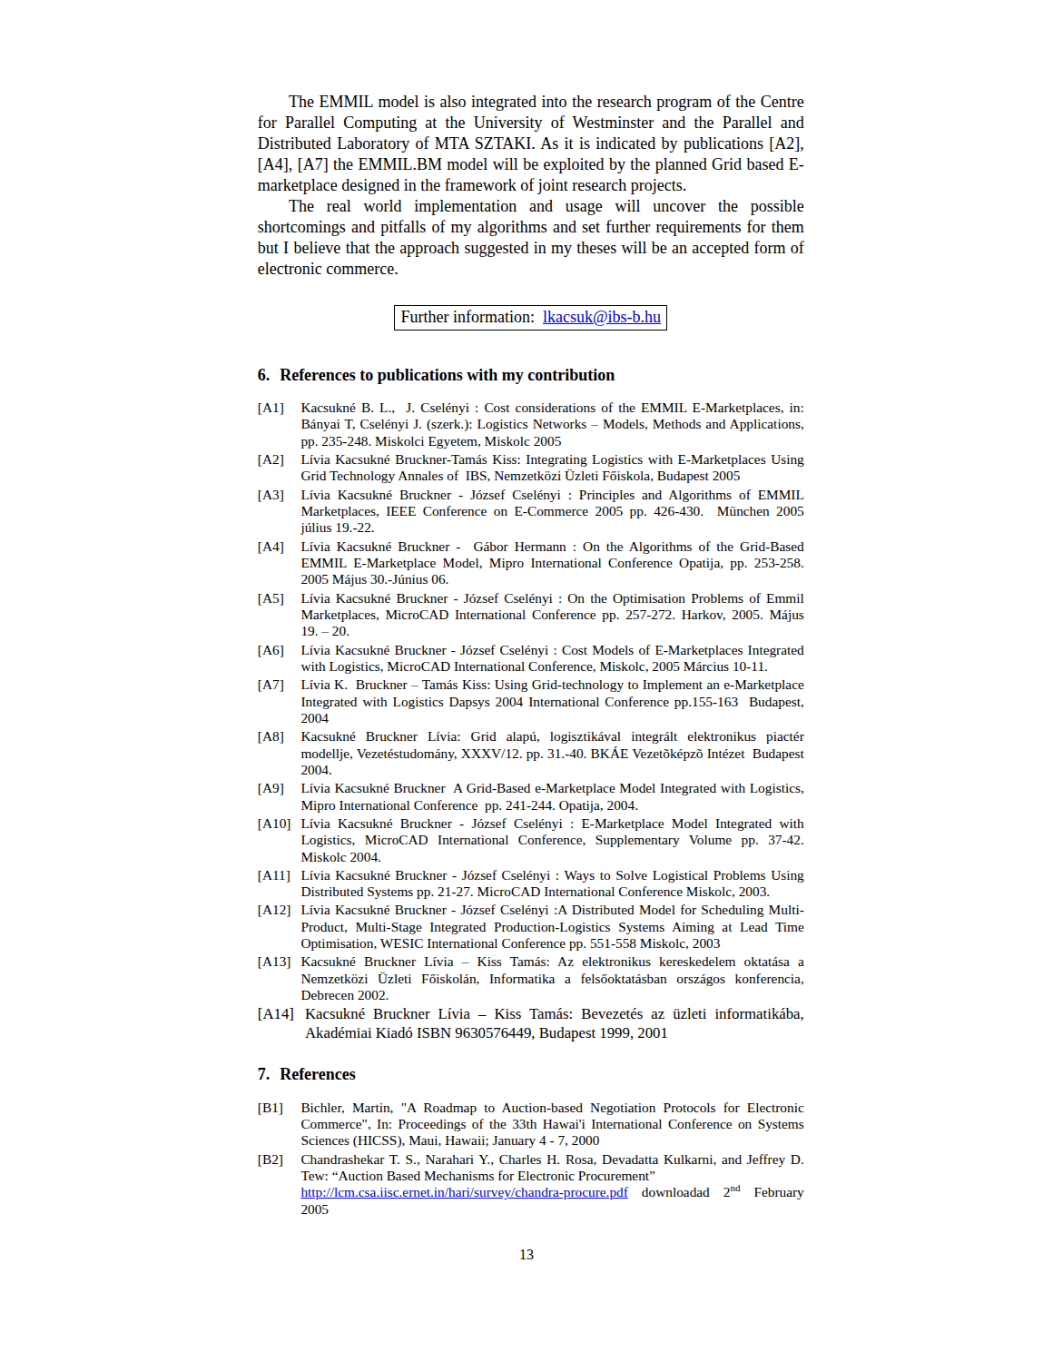The EMMIL model is also integrated into the research program of the Centre for Parallel Computing at the University of Westminster and the Parallel and Distributed Laboratory of MTA SZTAKI. As it is indicated by publications [A2], [A4], [A7] the EMMIL.BM model will be exploited by the planned Grid based E-marketplace designed in the framework of joint research projects.
The real world implementation and usage will uncover the possible shortcomings and pitfalls of my algorithms and set further requirements for them but I believe that the approach suggested in my theses will be an accepted form of electronic commerce.
Further information: lkacsuk@ibs-b.hu
6. References to publications with my contribution
[A1] Kacsukné B. L., J. Cselényi : Cost considerations of the EMMIL E-Marketplaces, in: Bányai T, Cselényi J. (szerk.): Logistics Networks – Models, Methods and Applications, pp. 235-248. Miskolci Egyetem, Miskolc 2005
[A2] Lívia Kacsukné Bruckner-Tamás Kiss: Integrating Logistics with E-Marketplaces Using Grid Technology Annales of IBS, Nemzetközi Üzleti Főiskola, Budapest 2005
[A3] Lívia Kacsukné Bruckner - József Cselényi : Principles and Algorithms of EMMIL Marketplaces, IEEE Conference on E-Commerce 2005 pp. 426-430. München 2005 július 19.-22.
[A4] Lívia Kacsukné Bruckner - Gábor Hermann : On the Algorithms of the Grid-Based EMMIL E-Marketplace Model, Mipro International Conference Opatija, pp. 253-258. 2005 Május 30.-Június 06.
[A5] Lívia Kacsukné Bruckner - József Cselényi : On the Optimisation Problems of Emmil Marketplaces, MicroCAD International Conference pp. 257-272. Harkov, 2005. Május 19. – 20.
[A6] Lívia Kacsukné Bruckner - József Cselényi : Cost Models of E-Marketplaces Integrated with Logistics, MicroCAD International Conference, Miskolc, 2005 Március 10-11.
[A7] Lívia K. Bruckner – Tamás Kiss: Using Grid-technology to Implement an e-Marketplace Integrated with Logistics Dapsys 2004 International Conference pp.155-163 Budapest, 2004
[A8] Kacsukné Bruckner Lívia: Grid alapú, logisztikával integrált elektronikus piactér modellje, Vezetéstudomány, XXXV/12. pp. 31.-40. BKÁE Vezetõképzõ Intézet Budapest 2004.
[A9] Lívia Kacsukné Bruckner A Grid-Based e-Marketplace Model Integrated with Logistics, Mipro International Conference pp. 241-244. Opatija, 2004.
[A10] Lívia Kacsukné Bruckner - József Cselényi : E-Marketplace Model Integrated with Logistics, MicroCAD International Conference, Supplementary Volume pp. 37-42. Miskolc 2004.
[A11] Lívia Kacsukné Bruckner - József Cselényi : Ways to Solve Logistical Problems Using Distributed Systems pp. 21-27. MicroCAD International Conference Miskolc, 2003.
[A12] Lívia Kacsukné Bruckner - József Cselényi :A Distributed Model for Scheduling Multi-Product, Multi-Stage Integrated Production-Logistics Systems Aiming at Lead Time Optimisation, WESIC International Conference pp. 551-558 Miskolc, 2003
[A13] Kacsukné Bruckner Lívia – Kiss Tamás: Az elektronikus kereskedelem oktatása a Nemzetközi Üzleti Főiskolán, Informatika a felsőoktatásban országos konferencia, Debrecen 2002.
[A14] Kacsukné Bruckner Lívia – Kiss Tamás: Bevezetés az üzleti informatikába, Akadémiai Kiadó ISBN 9630576449, Budapest 1999, 2001
7. References
[B1] Bichler, Martin, "A Roadmap to Auction-based Negotiation Protocols for Electronic Commerce", In: Proceedings of the 33th Hawai'i International Conference on Systems Sciences (HICSS), Maui, Hawaii; January 4 - 7, 2000
[B2] Chandrashekar T. S., Narahari Y., Charles H. Rosa, Devadatta Kulkarni, and Jeffrey D. Tew: “Auction Based Mechanisms for Electronic Procurement”
http://lcm.csa.iisc.ernet.in/hari/survey/chandra-procure.pdf downloadad 2nd February 2005
13